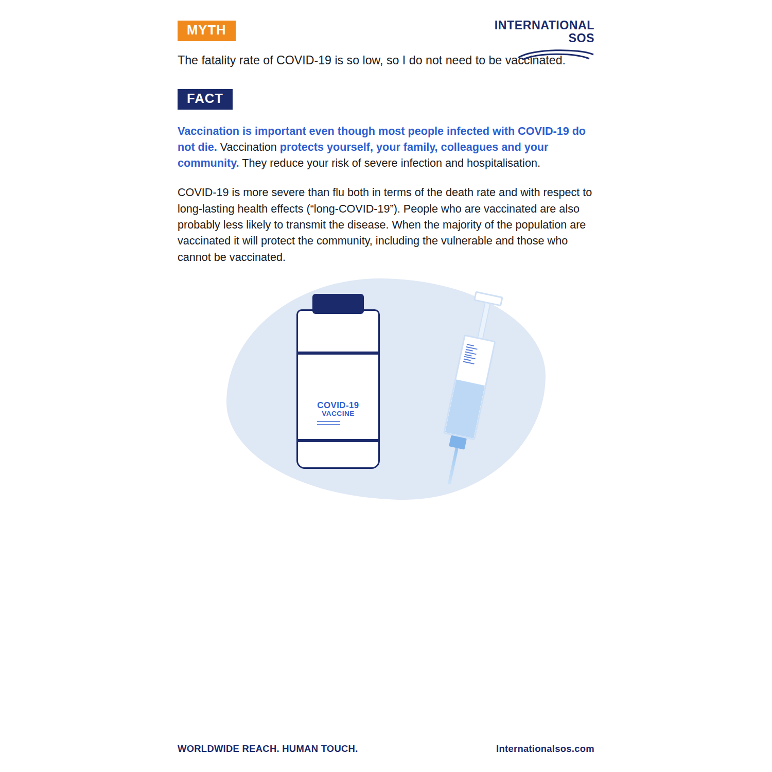INTERNATIONAL SOS
MYTH
The fatality rate of COVID-19 is so low, so I do not need to be vaccinated.
FACT
Vaccination is important even though most people infected with COVID-19 do not die. Vaccination protects yourself, your family, colleagues and your community. They reduce your risk of severe infection and hospitalisation.
COVID-19 is more severe than flu both in terms of the death rate and with respect to long-lasting health effects (“long-COVID-19”). People who are vaccinated are also probably less likely to transmit the disease. When the majority of the population are vaccinated it will protect the community, including the vulnerable and those who cannot be vaccinated.
COVID-19 VACCINE
WORLDWIDE REACH. HUMAN TOUCH.
Internationalsos.com